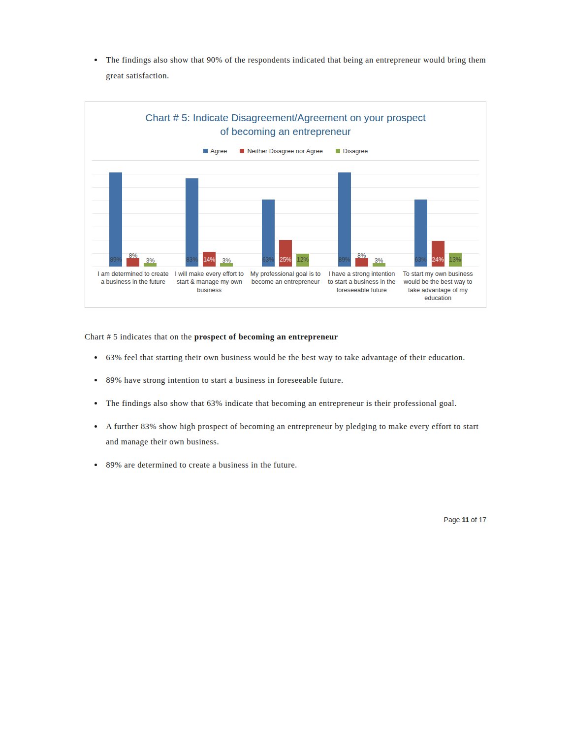The findings also show that 90% of the respondents indicated that being an entrepreneur would bring them great satisfaction.
Chart # 5: Indicate Disagreement/Agreement on your prospect
of becoming an entrepreneur
Agree Neither Disagree nor Agree Disagree
89%
8%
3%
83%
14%
3%
63%
25%
12%
89%
8%
3%
63%
24%
13%
I am determined to create a business in the future
I will make every effort to start & manage my own business
My professional goal is to become an entrepreneur
I have a strong intention to start a business in the foreseeable future
To start my own business would be the best way to take advantage of my education
Chart # 5 indicates that on the prospect of becoming an entrepreneur
63% feel that starting their own business would be the best way to take advantage of their education.
89% have strong intention to start a business in foreseeable future.
The findings also show that 63% indicate that becoming an entrepreneur is their professional goal.
A further 83% show high prospect of becoming an entrepreneur by pledging to make every effort to start and manage their own business.
89% are determined to create a business in the future.
Page 11 of 17